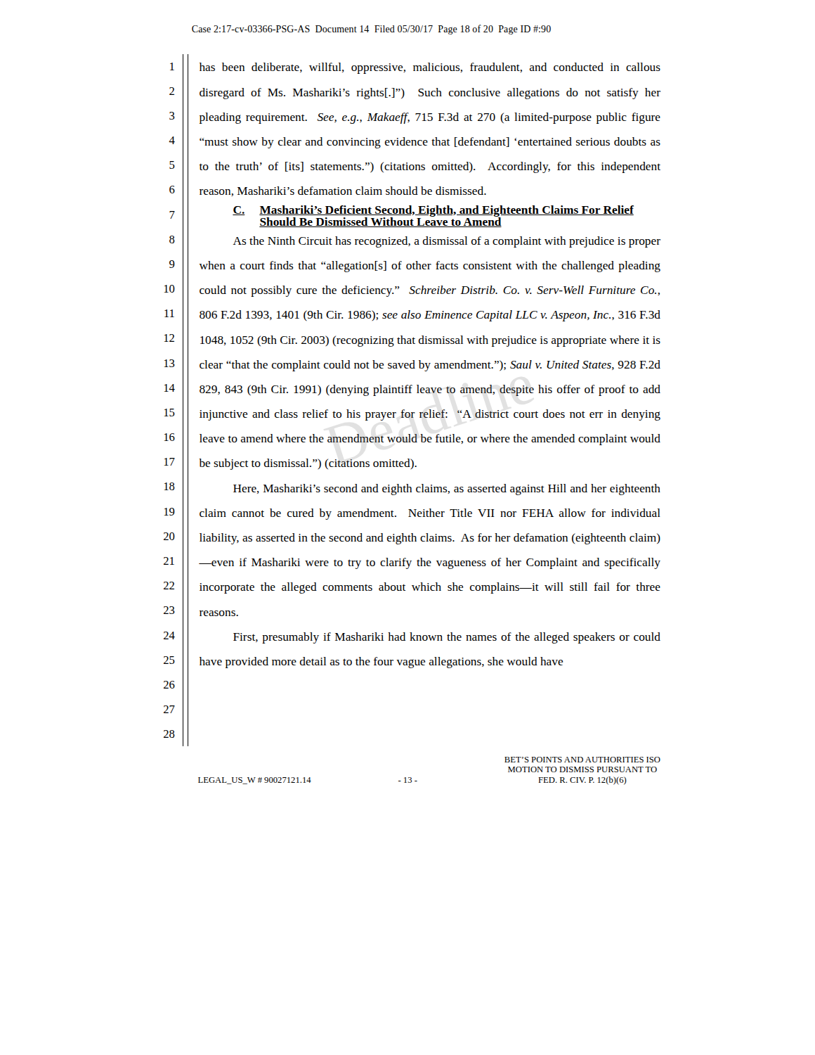Case 2:17-cv-03366-PSG-AS Document 14 Filed 05/30/17 Page 18 of 20 Page ID #:90
1
2
3
4
5
6
7
8
9
10
11
12
13
14
15
16
17
18
19
20
21
22
23
24
25
26
27
28
Deadline
has been deliberate, willful, oppressive, malicious, fraudulent, and conducted in callous disregard of Ms. Mashariki’s rights[.]”) Such conclusive allegations do not satisfy her pleading requirement. See, e.g., Makaeff, 715 F.3d at 270 (a limited-purpose public figure “must show by clear and convincing evidence that [defendant] ‘entertained serious doubts as to the truth’ of [its] statements.”) (citations omitted). Accordingly, for this independent reason, Mashariki’s defamation claim should be dismissed.
C.
Mashariki’s Deficient Second, Eighth, and Eighteenth Claims For Relief Should Be Dismissed Without Leave to Amend
As the Ninth Circuit has recognized, a dismissal of a complaint with prejudice is proper when a court finds that “allegation[s] of other facts consistent with the challenged pleading could not possibly cure the deficiency.” Schreiber Distrib. Co. v. Serv-Well Furniture Co., 806 F.2d 1393, 1401 (9th Cir. 1986); see also Eminence Capital LLC v. Aspeon, Inc., 316 F.3d 1048, 1052 (9th Cir. 2003) (recognizing that dismissal with prejudice is appropriate where it is clear “that the complaint could not be saved by amendment.”); Saul v. United States, 928 F.2d 829, 843 (9th Cir. 1991) (denying plaintiff leave to amend, despite his offer of proof to add injunctive and class relief to his prayer for relief: “A district court does not err in denying leave to amend where the amendment would be futile, or where the amended complaint would be subject to dismissal.”) (citations omitted).
Here, Mashariki’s second and eighth claims, as asserted against Hill and her eighteenth claim cannot be cured by amendment. Neither Title VII nor FEHA allow for individual liability, as asserted in the second and eighth claims. As for her defamation (eighteenth claim)—even if Mashariki were to try to clarify the vagueness of her Complaint and specifically incorporate the alleged comments about which she complains—it will still fail for three reasons.
First, presumably if Mashariki had known the names of the alleged speakers or could have provided more detail as to the four vague allegations, she would have
LEGAL_US_W # 90027121.14
- 13 -
BET’S POINTS AND AUTHORITIES ISO
MOTION TO DISMISS PURSUANT TO
FED. R. CIV. P. 12(b)(6)